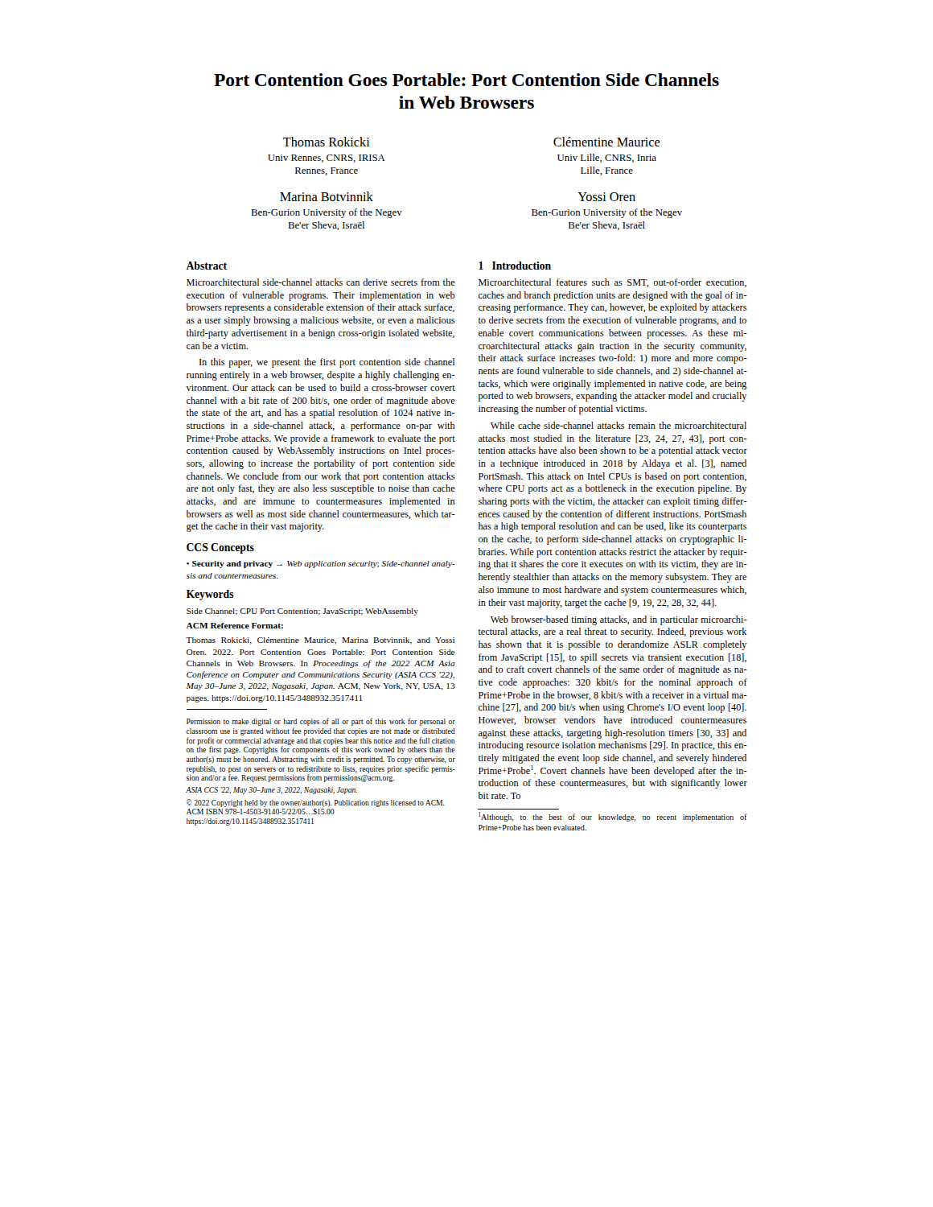Port Contention Goes Portable: Port Contention Side Channels
in Web Browsers
| Thomas Rokicki Univ Rennes, CNRS, IRISA Rennes, France | Clémentine Maurice Univ Lille, CNRS, Inria Lille, France |
| Marina Botvinnik Ben-Gurion University of the Negev Be'er Sheva, Israël | Yossi Oren Ben-Gurion University of the Negev Be'er Sheva, Israël |
Abstract
Microarchitectural side-channel attacks can derive secrets from the execution of vulnerable programs. Their implementation in web browsers represents a considerable extension of their attack surface, as a user simply browsing a malicious website, or even a malicious third-party advertisement in a benign cross-origin isolated website, can be a victim.
In this paper, we present the first port contention side channel running entirely in a web browser, despite a highly challenging environment. Our attack can be used to build a cross-browser covert channel with a bit rate of 200 bit/s, one order of magnitude above the state of the art, and has a spatial resolution of 1024 native instructions in a side-channel attack, a performance on-par with Prime+Probe attacks. We provide a framework to evaluate the port contention caused by WebAssembly instructions on Intel processors, allowing to increase the portability of port contention side channels. We conclude from our work that port contention attacks are not only fast, they are also less susceptible to noise than cache attacks, and are immune to countermeasures implemented in browsers as well as most side channel countermeasures, which target the cache in their vast majority.
CCS Concepts
• Security and privacy → Web application security; Side-channel analysis and countermeasures.
Keywords
Side Channel; CPU Port Contention; JavaScript; WebAssembly
ACM Reference Format:
Thomas Rokicki, Clémentine Maurice, Marina Botvinnik, and Yossi Oren. 2022. Port Contention Goes Portable: Port Contention Side Channels in Web Browsers. In Proceedings of the 2022 ACM Asia Conference on Computer and Communications Security (ASIA CCS '22), May 30–June 3, 2022, Nagasaki, Japan. ACM, New York, NY, USA, 13 pages. https://doi.org/10.1145/3488932.3517411
Permission to make digital or hard copies of all or part of this work for personal or classroom use is granted without fee provided that copies are not made or distributed for profit or commercial advantage and that copies bear this notice and the full citation on the first page. Copyrights for components of this work owned by others than the author(s) must be honored. Abstracting with credit is permitted. To copy otherwise, or republish, to post on servers or to redistribute to lists, requires prior specific permission and/or a fee. Request permissions from permissions@acm.org.
ASIA CCS '22, May 30–June 3, 2022, Nagasaki, Japan.
© 2022 Copyright held by the owner/author(s). Publication rights licensed to ACM.
ACM ISBN 978-1-4503-9140-5/22/05…$15.00
https://doi.org/10.1145/3488932.3517411
1 Introduction
Microarchitectural features such as SMT, out-of-order execution, caches and branch prediction units are designed with the goal of increasing performance. They can, however, be exploited by attackers to derive secrets from the execution of vulnerable programs, and to enable covert communications between processes. As these microarchitectural attacks gain traction in the security community, their attack surface increases two-fold: 1) more and more components are found vulnerable to side channels, and 2) side-channel attacks, which were originally implemented in native code, are being ported to web browsers, expanding the attacker model and crucially increasing the number of potential victims.
While cache side-channel attacks remain the microarchitectural attacks most studied in the literature [23, 24, 27, 43], port contention attacks have also been shown to be a potential attack vector in a technique introduced in 2018 by Aldaya et al. [3], named PortSmash. This attack on Intel CPUs is based on port contention, where CPU ports act as a bottleneck in the execution pipeline. By sharing ports with the victim, the attacker can exploit timing differences caused by the contention of different instructions. PortSmash has a high temporal resolution and can be used, like its counterparts on the cache, to perform side-channel attacks on cryptographic libraries. While port contention attacks restrict the attacker by requiring that it shares the core it executes on with its victim, they are inherently stealthier than attacks on the memory subsystem. They are also immune to most hardware and system countermeasures which, in their vast majority, target the cache [9, 19, 22, 28, 32, 44].
Web browser-based timing attacks, and in particular microarchitectural attacks, are a real threat to security. Indeed, previous work has shown that it is possible to derandomize ASLR completely from JavaScript [15], to spill secrets via transient execution [18], and to craft covert channels of the same order of magnitude as native code approaches: 320 kbit/s for the nominal approach of Prime+Probe in the browser, 8 kbit/s with a receiver in a virtual machine [27], and 200 bit/s when using Chrome's I/O event loop [40]. However, browser vendors have introduced countermeasures against these attacks, targeting high-resolution timers [30, 33] and introducing resource isolation mechanisms [29]. In practice, this entirely mitigated the event loop side channel, and severely hindered Prime+Probe1. Covert channels have been developed after the introduction of these countermeasures, but with significantly lower bit rate. To
1Although, to the best of our knowledge, no recent implementation of Prime+Probe has been evaluated.